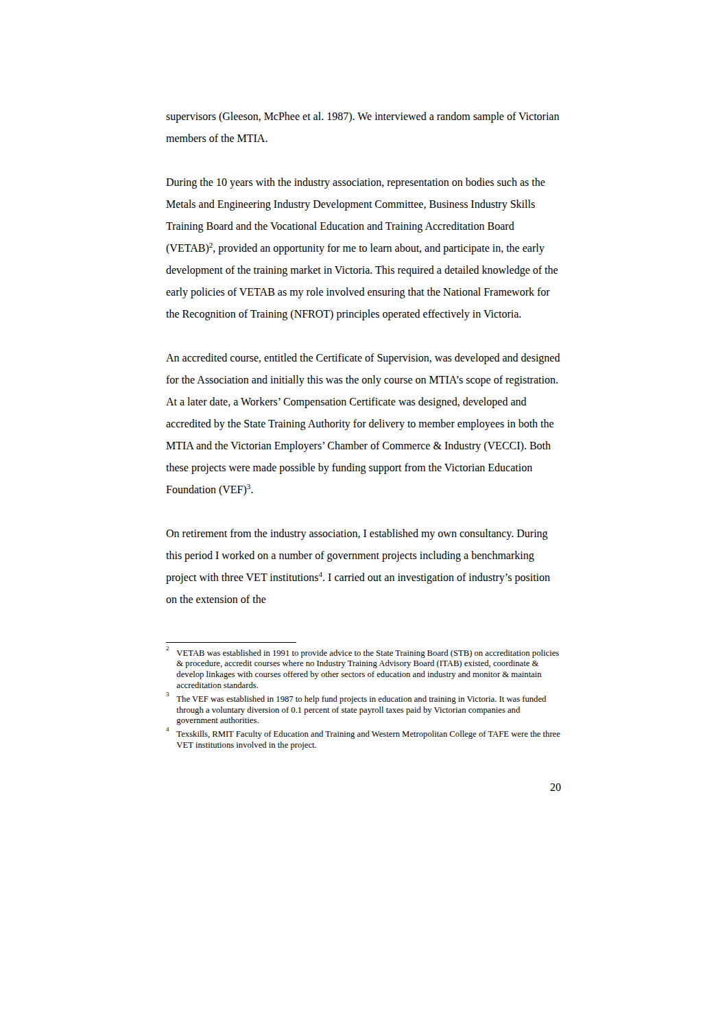supervisors (Gleeson, McPhee et al. 1987). We interviewed a random sample of Victorian members of the MTIA.
During the 10 years with the industry association, representation on bodies such as the Metals and Engineering Industry Development Committee, Business Industry Skills Training Board and the Vocational Education and Training Accreditation Board (VETAB)2, provided an opportunity for me to learn about, and participate in, the early development of the training market in Victoria. This required a detailed knowledge of the early policies of VETAB as my role involved ensuring that the National Framework for the Recognition of Training (NFROT) principles operated effectively in Victoria.
An accredited course, entitled the Certificate of Supervision, was developed and designed for the Association and initially this was the only course on MTIA’s scope of registration. At a later date, a Workers’ Compensation Certificate was designed, developed and accredited by the State Training Authority for delivery to member employees in both the MTIA and the Victorian Employers’ Chamber of Commerce & Industry (VECCI). Both these projects were made possible by funding support from the Victorian Education Foundation (VEF)3.
On retirement from the industry association, I established my own consultancy. During this period I worked on a number of government projects including a benchmarking project with three VET institutions4. I carried out an investigation of industry’s position on the extension of the
2 VETAB was established in 1991 to provide advice to the State Training Board (STB) on accreditation policies & procedure, accredit courses where no Industry Training Advisory Board (ITAB) existed, coordinate & develop linkages with courses offered by other sectors of education and industry and monitor & maintain accreditation standards.
3 The VEF was established in 1987 to help fund projects in education and training in Victoria. It was funded through a voluntary diversion of 0.1 percent of state payroll taxes paid by Victorian companies and government authorities.
4 Texskills, RMIT Faculty of Education and Training and Western Metropolitan College of TAFE were the three VET institutions involved in the project.
20